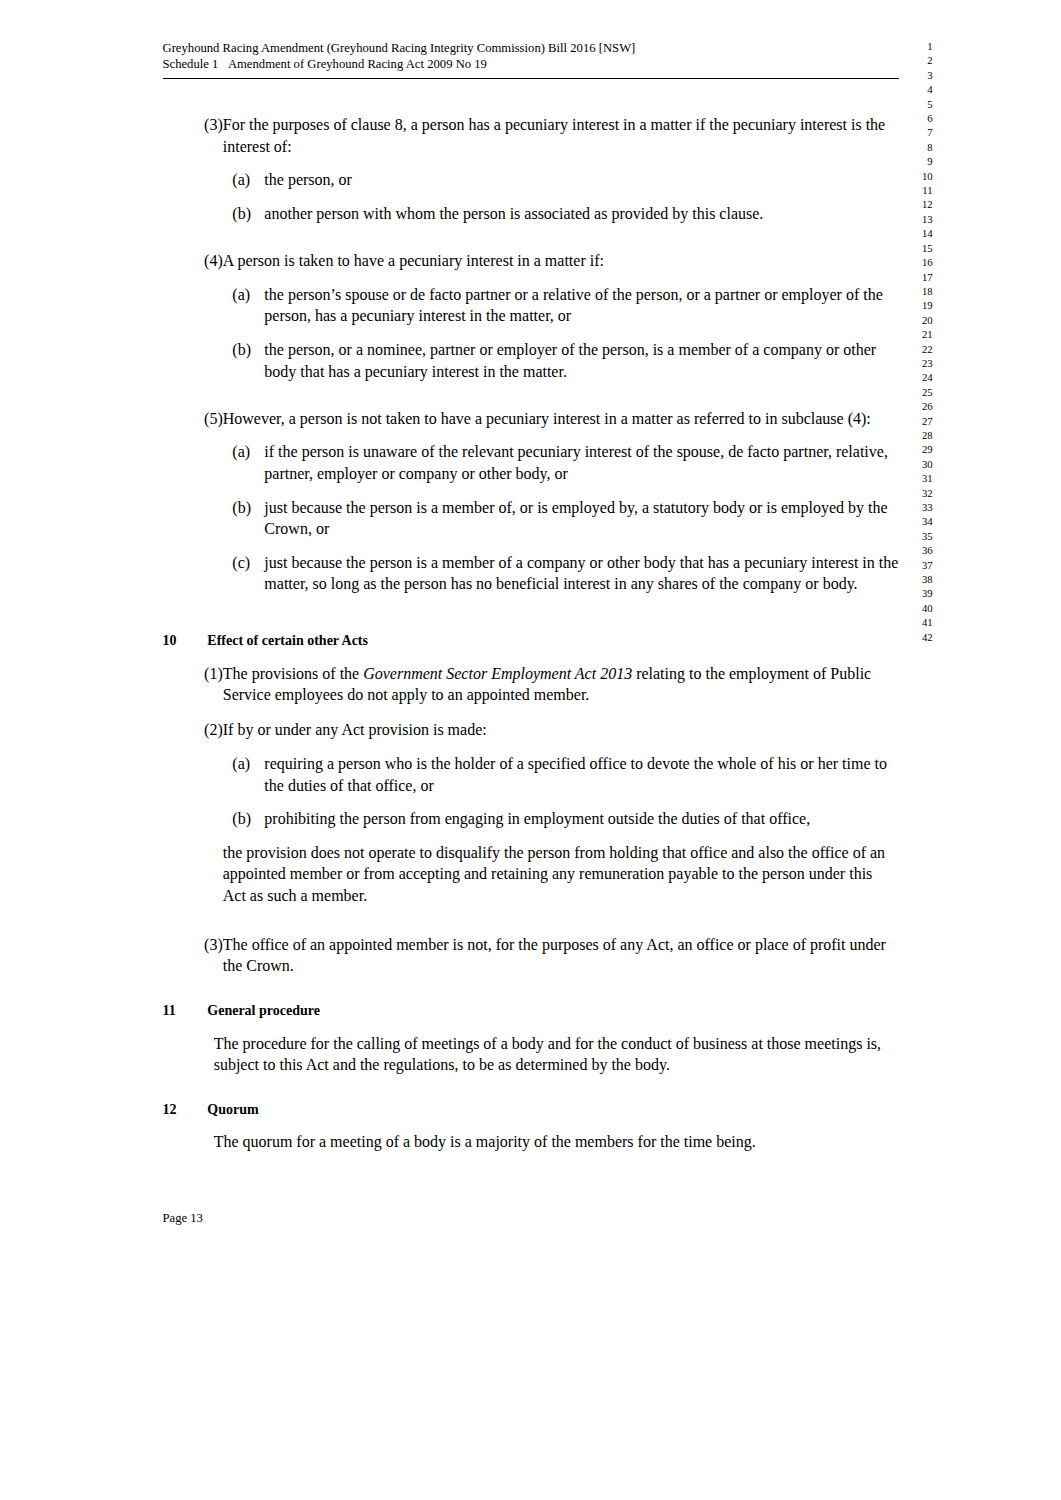Greyhound Racing Amendment (Greyhound Racing Integrity Commission) Bill 2016 [NSW]
Schedule 1 Amendment of Greyhound Racing Act 2009 No 19
(3)
For the purposes of clause 8, a person has a pecuniary interest in a matter if the pecuniary interest is the interest of:
(a)
the person, or
(b)
another person with whom the person is associated as provided by this clause.
(4)
A person is taken to have a pecuniary interest in a matter if:
(a)
the person’s spouse or de facto partner or a relative of the person, or a partner or employer of the person, has a pecuniary interest in the matter, or
(b)
the person, or a nominee, partner or employer of the person, is a member of a company or other body that has a pecuniary interest in the matter.
(5)
However, a person is not taken to have a pecuniary interest in a matter as referred to in subclause (4):
(a)
if the person is unaware of the relevant pecuniary interest of the spouse, de facto partner, relative, partner, employer or company or other body, or
(b)
just because the person is a member of, or is employed by, a statutory body or is employed by the Crown, or
(c)
just because the person is a member of a company or other body that has a pecuniary interest in the matter, so long as the person has no beneficial interest in any shares of the company or body.
10
Effect of certain other Acts
(1)
The provisions of the Government Sector Employment Act 2013 relating to the employment of Public Service employees do not apply to an appointed member.
(2)
If by or under any Act provision is made:
(a)
requiring a person who is the holder of a specified office to devote the whole of his or her time to the duties of that office, or
(b)
prohibiting the person from engaging in employment outside the duties of that office,
the provision does not operate to disqualify the person from holding that office and also the office of an appointed member or from accepting and retaining any remuneration payable to the person under this Act as such a member.
(3)
The office of an appointed member is not, for the purposes of any Act, an office or place of profit under the Crown.
11
General procedure
The procedure for the calling of meetings of a body and for the conduct of business at those meetings is, subject to this Act and the regulations, to be as determined by the body.
12
Quorum
The quorum for a meeting of a body is a majority of the members for the time being.
1
2
3
4
5
6
7
8
9
10
11
12
13
14
15
16
17
18
19
20
21
22
23
24
25
26
27
28
29
30
31
32
33
34
35
36
37
38
39
40
41
42
Page 13